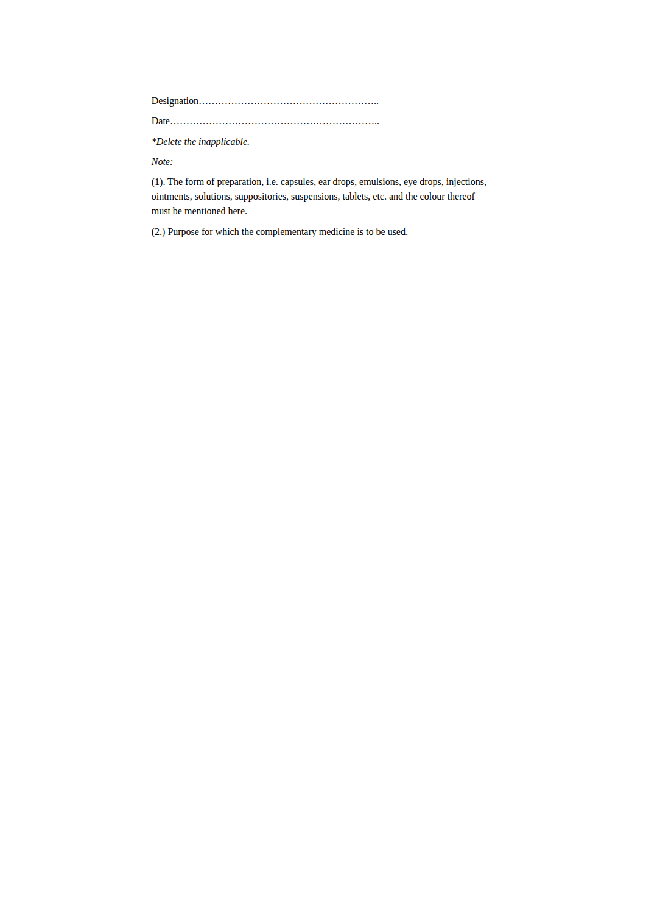Designation………………………………………………..
Date………………………………………………………..
*Delete the inapplicable.
Note:
(1). The form of preparation, i.e. capsules, ear drops, emulsions, eye drops, injections, ointments, solutions, suppositories, suspensions, tablets, etc. and the colour thereof must be mentioned here.
(2.) Purpose for which the complementary medicine is to be used.